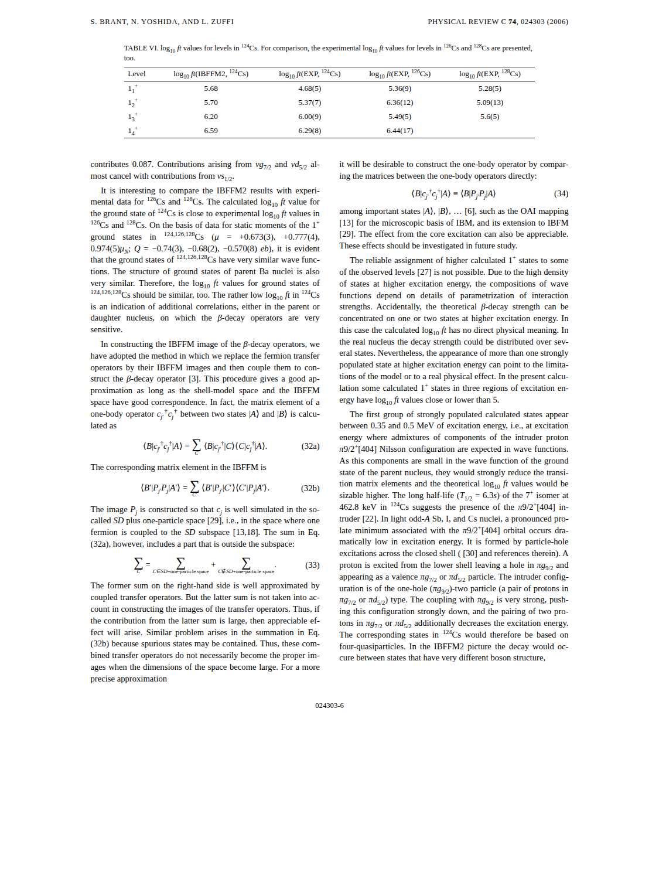S. Brant, N. Yoshida, and L. Zuffi
Physical Review C 74, 024303 (2006)
TABLE VI. log10 ft values for levels in 124 Cs. For comparison, the experimental log10 ft values for levels in 126 Cs and 128 Cs are presented, too.
| Level | log 10 ft (IBFFM2, 124 Cs) | log 10 ft (EXP, 124 Cs) | log 10 ft (EXP, 126 Cs) | log 10 ft (EXP, 128 Cs) |
| --- | --- | --- | --- | --- |
| 1 1 + | 5.68 | 4.68(5) | 5.36(9) | 5.28(5) |
| 1 2 + | 5.70 | 5.37(7) | 6.36(12) | 5.09(13) |
| 1 3 + | 6.20 | 6.00(9) | 5.49(5) | 5.6(5) |
| 1 4 + | 6.59 | 6.29(8) | 6.44(17) | |
contributes 0.087. Contributions arising from νg7/2 and νd5/2 almost cancel with contributions from νs1/2.
It is interesting to compare the IBFFM2 results with experimental data for 126Cs and 128Cs. The calculated log10 ft value for the ground state of 124Cs is close to experimental log10 ft values in 126Cs and 128Cs. On the basis of data for static moments of the 1+ ground states in 124,126,128Cs (μ = +0.673(3), +0.777(4), 0.974(5)μN; Q = −0.74(3), −0.68(2), −0.570(8) eb), it is evident that the ground states of 124,126,128Cs have very similar wave functions. The structure of ground states of parent Ba nuclei is also very similar. Therefore, the log10 ft values for ground states of 124,126,128Cs should be similar, too. The rather low log10 ft in 124Cs is an indication of additional correlations, either in the parent or daughter nucleus, on which the β-decay operators are very sensitive.
In constructing the IBFFM image of the β-decay operators, we have adopted the method in which we replace the fermion transfer operators by their IBFFM images and then couple them to construct the β-decay operator [3]. This procedure gives a good approximation as long as the shell-model space and the IBFFM space have good correspondence. In fact, the matrix element of a one-body operator cj′†cj† between two states |A⟩ and |B⟩ is calculated as
⟨B|cj′†cj†|A⟩ = ∑C ⟨B|cj′†|C⟩⟨C|cj†|A⟩. (32a)
The corresponding matrix element in the IBFFM is
⟨B′|Pj′Pj|A′⟩ = ∑C′ ⟨B′|Pj′|C′⟩⟨C′|Pj|A′⟩. (32b)
The image Pj is constructed so that cj is well simulated in the so-called SD plus one-particle space [29], i.e., in the space where one fermion is coupled to the SD subspace [13,18]. The sum in Eq. (32a), however, includes a part that is outside the subspace:
∑C = ∑C∈SD+one-particle space + ∑C∉SD+one-particle space. (33)
The former sum on the right-hand side is well approximated by coupled transfer operators. But the latter sum is not taken into account in constructing the images of the transfer operators. Thus, if the contribution from the latter sum is large, then appreciable effect will arise. Similar problem arises in the summation in Eq. (32b) because spurious states may be contained. Thus, these combined transfer operators do not necessarily become the proper images when the dimensions of the space become large. For a more precise approximation
it will be desirable to construct the one-body operator by comparing the matrices between the one-body operators directly:
⟨B|cj′†cj†|A⟩ ≡ ⟨B|Pj′Pj|A⟩ (34)
among important states |A⟩, |B⟩, … [6], such as the OAI mapping [13] for the microscopic basis of IBM, and its extension to IBFM [29]. The effect from the core excitation can also be appreciable. These effects should be investigated in future study.
The reliable assignment of higher calculated 1+ states to some of the observed levels [27] is not possible. Due to the high density of states at higher excitation energy, the compositions of wave functions depend on details of parametrization of interaction strengths. Accidentally, the theoretical β-decay strength can be concentrated on one or two states at higher excitation energy. In this case the calculated log10 ft has no direct physical meaning. In the real nucleus the decay strength could be distributed over several states. Nevertheless, the appearance of more than one strongly populated state at higher excitation energy can point to the limitations of the model or to a real physical effect. In the present calculation some calculated 1+ states in three regions of excitation energy have log10 ft values close or lower than 5.
The first group of strongly populated calculated states appear between 0.35 and 0.5 MeV of excitation energy, i.e., at excitation energy where admixtures of components of the intruder proton π9/2+[404] Nilsson configuration are expected in wave functions. As this components are small in the wave function of the ground state of the parent nucleus, they would strongly reduce the transition matrix elements and the theoretical log10 ft values would be sizable higher. The long half-life (T1/2 = 6.3s) of the 7+ isomer at 462.8 keV in 124Cs suggests the presence of the π9/2+[404] intruder [22]. In light odd-A Sb, I, and Cs nuclei, a pronounced prolate minimum associated with the π9/2+[404] orbital occurs dramatically low in excitation energy. It is formed by particle-hole excitations across the closed shell ( [30] and references therein). A proton is excited from the lower shell leaving a hole in πg9/2 and appearing as a valence πg7/2 or πd5/2 particle. The intruder configuration is of the one-hole (πg9/2)-two particle (a pair of protons in πg7/2 or πd5/2) type. The coupling with πg9/2 is very strong, pushing this configuration strongly down, and the pairing of two protons in πg7/2 or πd5/2 additionally decreases the excitation energy. The corresponding states in 124Cs would therefore be based on four-quasiparticles. In the IBFFM2 picture the decay would occure between states that have very different boson structure,
024303-6